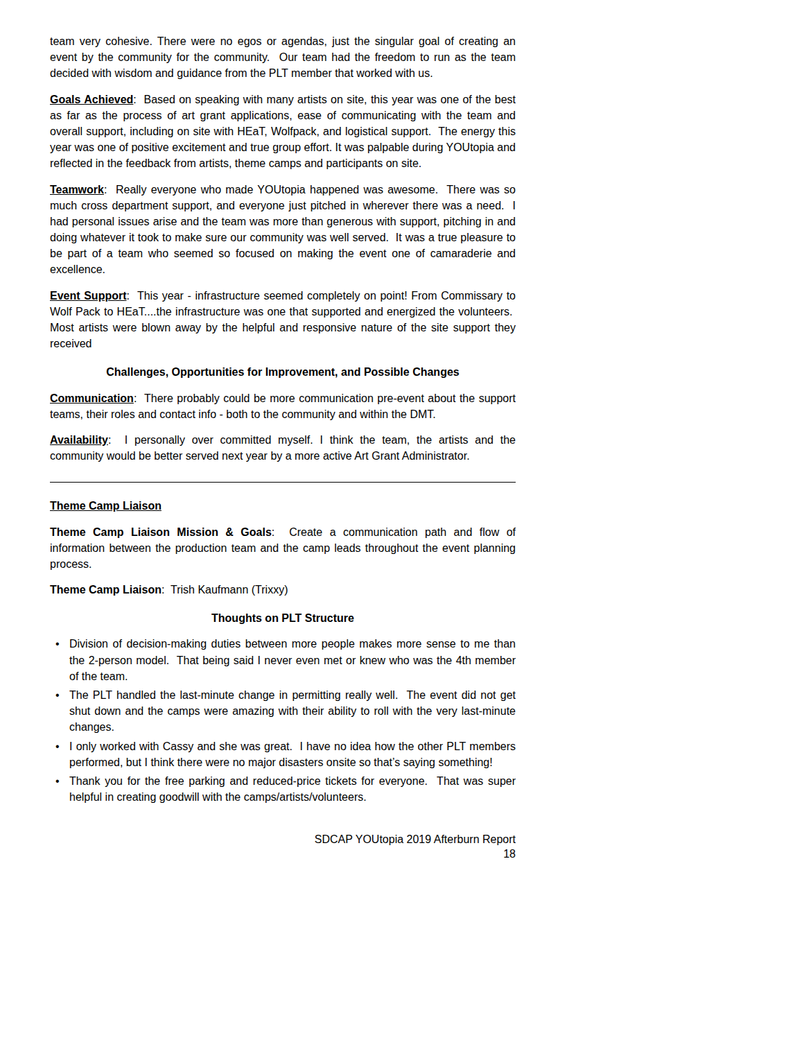team very cohesive. There were no egos or agendas, just the singular goal of creating an event by the community for the community. Our team had the freedom to run as the team decided with wisdom and guidance from the PLT member that worked with us.
Goals Achieved: Based on speaking with many artists on site, this year was one of the best as far as the process of art grant applications, ease of communicating with the team and overall support, including on site with HEaT, Wolfpack, and logistical support. The energy this year was one of positive excitement and true group effort. It was palpable during YOUtopia and reflected in the feedback from artists, theme camps and participants on site.
Teamwork: Really everyone who made YOUtopia happened was awesome. There was so much cross department support, and everyone just pitched in wherever there was a need. I had personal issues arise and the team was more than generous with support, pitching in and doing whatever it took to make sure our community was well served. It was a true pleasure to be part of a team who seemed so focused on making the event one of camaraderie and excellence.
Event Support: This year - infrastructure seemed completely on point! From Commissary to Wolf Pack to HEaT....the infrastructure was one that supported and energized the volunteers. Most artists were blown away by the helpful and responsive nature of the site support they received
Challenges, Opportunities for Improvement, and Possible Changes
Communication: There probably could be more communication pre-event about the support teams, their roles and contact info - both to the community and within the DMT.
Availability: I personally over committed myself. I think the team, the artists and the community would be better served next year by a more active Art Grant Administrator.
Theme Camp Liaison
Theme Camp Liaison Mission & Goals: Create a communication path and flow of information between the production team and the camp leads throughout the event planning process.
Theme Camp Liaison: Trish Kaufmann (Trixxy)
Thoughts on PLT Structure
Division of decision-making duties between more people makes more sense to me than the 2-person model. That being said I never even met or knew who was the 4th member of the team.
The PLT handled the last-minute change in permitting really well. The event did not get shut down and the camps were amazing with their ability to roll with the very last-minute changes.
I only worked with Cassy and she was great. I have no idea how the other PLT members performed, but I think there were no major disasters onsite so that’s saying something!
Thank you for the free parking and reduced-price tickets for everyone. That was super helpful in creating goodwill with the camps/artists/volunteers.
SDCAP YOUtopia 2019 Afterburn Report
18